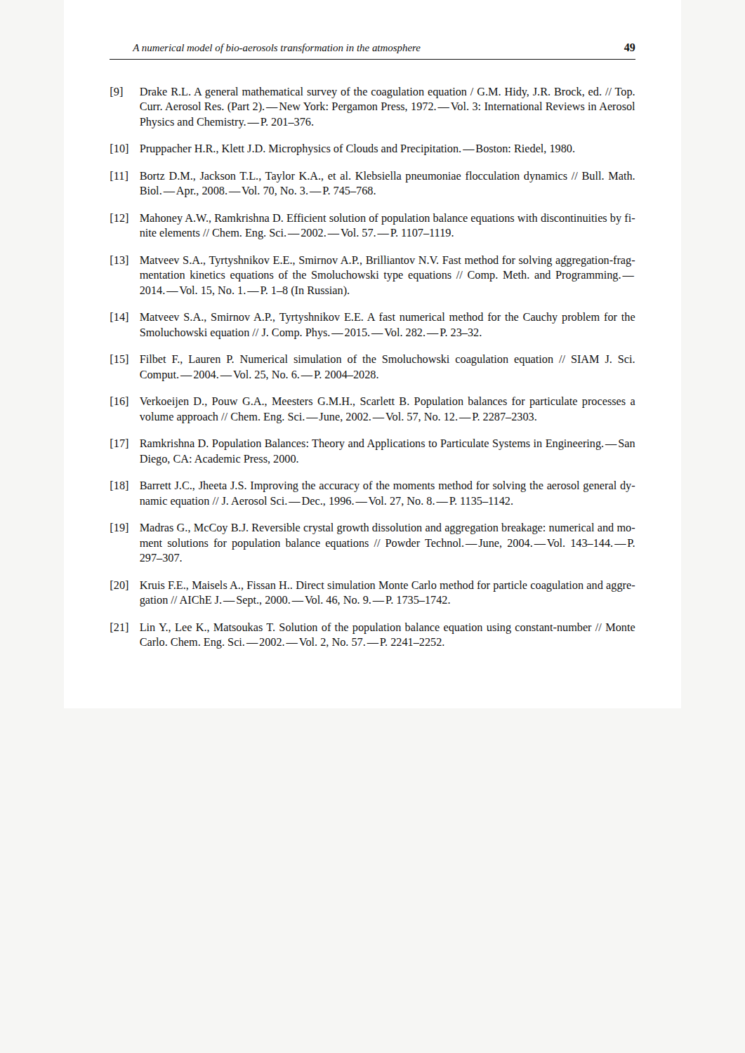A numerical model of bio-aerosols transformation in the atmosphere 49
[9] Drake R.L. A general mathematical survey of the coagulation equation / G.M. Hidy, J.R. Brock, ed. // Top. Curr. Aerosol Res. (Part 2).—New York: Pergamon Press, 1972.—Vol. 3: International Reviews in Aerosol Physics and Chemistry.—P. 201–376.
[10] Pruppacher H.R., Klett J.D. Microphysics of Clouds and Precipitation.—Boston: Riedel, 1980.
[11] Bortz D.M., Jackson T.L., Taylor K.A., et al. Klebsiella pneumoniae flocculation dynamics // Bull. Math. Biol.—Apr., 2008.—Vol. 70, No. 3.—P. 745–768.
[12] Mahoney A.W., Ramkrishna D. Efficient solution of population balance equations with discontinuities by finite elements // Chem. Eng. Sci.—2002.—Vol. 57.—P. 1107–1119.
[13] Matveev S.A., Tyrtyshnikov E.E., Smirnov A.P., Brilliantov N.V. Fast method for solving aggregation-fragmentation kinetics equations of the Smoluchowski type equations // Comp. Meth. and Programming.—2014.—Vol. 15, No. 1.—P. 1–8 (In Russian).
[14] Matveev S.A., Smirnov A.P., Tyrtyshnikov E.E. A fast numerical method for the Cauchy problem for the Smoluchowski equation // J. Comp. Phys.—2015.—Vol. 282.—P. 23–32.
[15] Filbet F., Lauren P. Numerical simulation of the Smoluchowski coagulation equation // SIAM J. Sci. Comput.—2004.—Vol. 25, No. 6.—P. 2004–2028.
[16] Verkoeijen D., Pouw G.A., Meesters G.M.H., Scarlett B. Population balances for particulate processes a volume approach // Chem. Eng. Sci.—June, 2002.—Vol. 57, No. 12.—P. 2287–2303.
[17] Ramkrishna D. Population Balances: Theory and Applications to Particulate Systems in Engineering.—San Diego, CA: Academic Press, 2000.
[18] Barrett J.C., Jheeta J.S. Improving the accuracy of the moments method for solving the aerosol general dynamic equation // J. Aerosol Sci.—Dec., 1996.—Vol. 27, No. 8.—P. 1135–1142.
[19] Madras G., McCoy B.J. Reversible crystal growth dissolution and aggregation breakage: numerical and moment solutions for population balance equations // Powder Technol.—June, 2004.—Vol. 143–144.—P. 297–307.
[20] Kruis F.E., Maisels A., Fissan H.. Direct simulation Monte Carlo method for particle coagulation and aggregation // AIChE J.—Sept., 2000.—Vol. 46, No. 9.—P. 1735–1742.
[21] Lin Y., Lee K., Matsoukas T. Solution of the population balance equation using constant-number // Monte Carlo. Chem. Eng. Sci.—2002.—Vol. 2, No. 57.—P. 2241–2252.